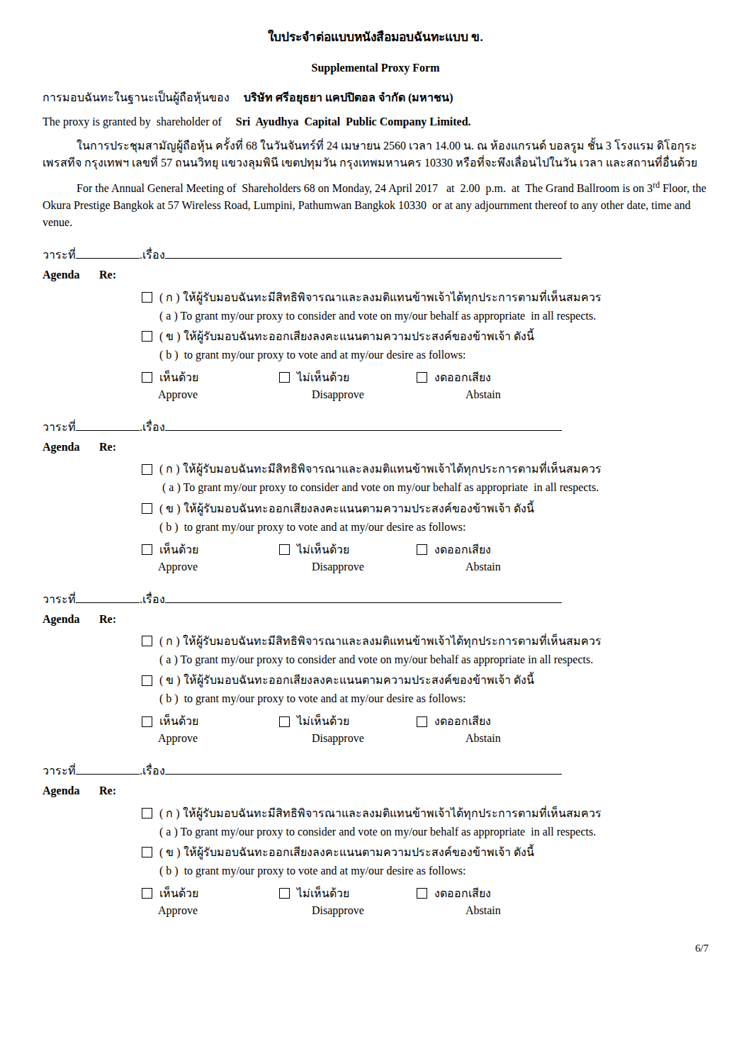ใบประจำต่อแบบหนังสือมอบฉันทะแบบ ข.
Supplemental Proxy Form
การมอบฉันทะในฐานะเป็นผู้ถือหุ้นของ บริษัท ศรีอยุธยา แคปปิตอล จำกัด (มหาชน)
The proxy is granted by shareholder of Sri Ayudhya Capital Public Company Limited.
ในการประชุมสามัญผู้ถือหุ้น ครั้งที่ 68 ในวันจันทร์ที่ 24 เมษายน 2560 เวลา 14.00 น. ณ ห้องแกรนด์ บอลรูม ชั้น 3 โรงแรม ดิโอกุระ เพรสทีจ กรุงเทพฯ เลขที่ 57 ถนนวิทยุ แขวงลุมพินี เขตปทุมวัน กรุงเทพมหานคร 10330 หรือที่จะพึงเลื่อนไปในวัน เวลา และสถานที่อื่นด้วย
For the Annual General Meeting of Shareholders 68 on Monday, 24 April 2017 at 2.00 p.m. at The Grand Ballroom is on 3rd Floor, the Okura Prestige Bangkok at 57 Wireless Road, Lumpini, Pathumwan Bangkok 10330 or at any adjournment thereof to any other date, time and venue.
วาระที่ .เรื่อง
Agenda Re:
( ก ) ให้ผู้รับมอบฉันทะมีสิทธิพิจารณาและลงมติแทนข้าพเจ้าได้ทุกประการตามที่เห็นสมควร
( a ) To grant my/our proxy to consider and vote on my/our behalf as appropriate in all respects.
( ข ) ให้ผู้รับมอบฉันทะออกเสียงลงคะแนนตามความประสงค์ของข้าพเจ้า ดังนี้
( b ) to grant my/our proxy to vote and at my/our desire as follows:
เห็นด้วย ไม่เห็นด้วย งดออกเสียง
Approve Disapprove Abstain
วาระที่ .เรื่อง
Agenda Re:
( ก ) ให้ผู้รับมอบฉันทะมีสิทธิพิจารณาและลงมติแทนข้าพเจ้าได้ทุกประการตามที่เห็นสมควร
( a ) To grant my/our proxy to consider and vote on my/our behalf as appropriate in all respects.
( ข ) ให้ผู้รับมอบฉันทะออกเสียงลงคะแนนตามความประสงค์ของข้าพเจ้า ดังนี้
( b ) to grant my/our proxy to vote and at my/our desire as follows:
เห็นด้วย ไม่เห็นด้วย งดออกเสียง
Approve Disapprove Abstain
วาระที่ .เรื่อง
Agenda Re:
( ก ) ให้ผู้รับมอบฉันทะมีสิทธิพิจารณาและลงมติแทนข้าพเจ้าได้ทุกประการตามที่เห็นสมควร
( a ) To grant my/our proxy to consider and vote on my/our behalf as appropriate in all respects.
( ข ) ให้ผู้รับมอบฉันทะออกเสียงลงคะแนนตามความประสงค์ของข้าพเจ้า ดังนี้
( b ) to grant my/our proxy to vote and at my/our desire as follows:
เห็นด้วย ไม่เห็นด้วย งดออกเสียง
Approve Disapprove Abstain
วาระที่ .เรื่อง
Agenda Re:
( ก ) ให้ผู้รับมอบฉันทะมีสิทธิพิจารณาและลงมติแทนข้าพเจ้าได้ทุกประการตามที่เห็นสมควร
( a ) To grant my/our proxy to consider and vote on my/our behalf as appropriate in all respects.
( ข ) ให้ผู้รับมอบฉันทะออกเสียงลงคะแนนตามความประสงค์ของข้าพเจ้า ดังนี้
( b ) to grant my/our proxy to vote and at my/our desire as follows:
เห็นด้วย ไม่เห็นด้วย งดออกเสียง
Approve Disapprove Abstain
6/7